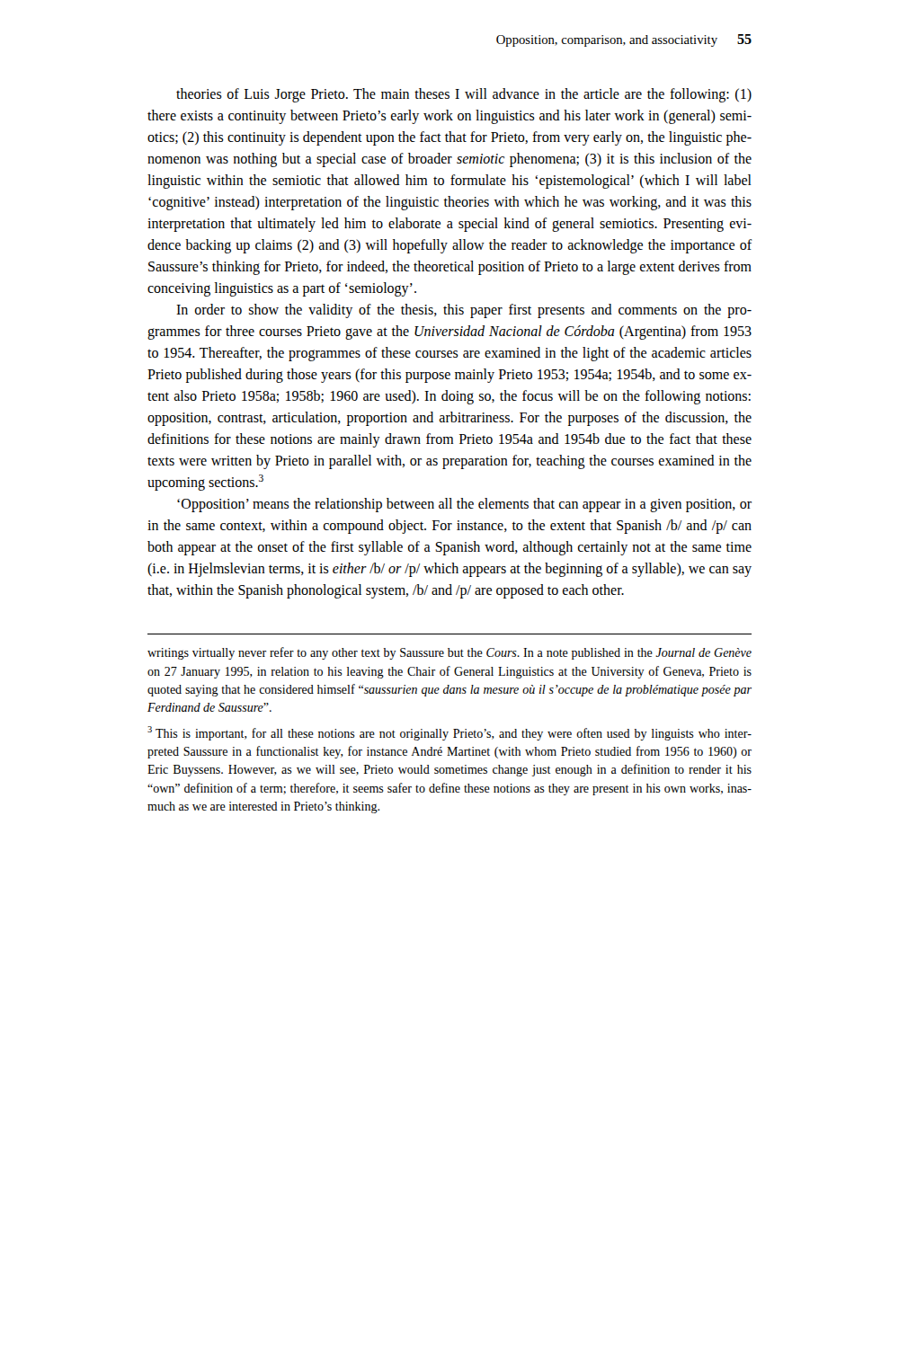Opposition, comparison, and associativity 55
theories of Luis Jorge Prieto. The main theses I will advance in the article are the following: (1) there exists a continuity between Prieto’s early work on linguistics and his later work in (general) semiotics; (2) this continuity is dependent upon the fact that for Prieto, from very early on, the linguistic phenomenon was nothing but a special case of broader semiotic phenomena; (3) it is this inclusion of the linguistic within the semiotic that allowed him to formulate his ‘epistemological’ (which I will label ‘cognitive’ instead) interpretation of the linguistic theories with which he was working, and it was this interpretation that ultimately led him to elaborate a special kind of general semiotics. Presenting evidence backing up claims (2) and (3) will hopefully allow the reader to acknowledge the importance of Saussure’s thinking for Prieto, for indeed, the theoretical position of Prieto to a large extent derives from conceiving linguistics as a part of ‘semiology’.
In order to show the validity of the thesis, this paper first presents and comments on the programmes for three courses Prieto gave at the Universidad Nacional de Córdoba (Argentina) from 1953 to 1954. Thereafter, the programmes of these courses are examined in the light of the academic articles Prieto published during those years (for this purpose mainly Prieto 1953; 1954a; 1954b, and to some extent also Prieto 1958a; 1958b; 1960 are used). In doing so, the focus will be on the following notions: opposition, contrast, articulation, proportion and arbitrariness. For the purposes of the discussion, the definitions for these notions are mainly drawn from Prieto 1954a and 1954b due to the fact that these texts were written by Prieto in parallel with, or as preparation for, teaching the courses examined in the upcoming sections.3
‘Opposition’ means the relationship between all the elements that can appear in a given position, or in the same context, within a compound object. For instance, to the extent that Spanish /b/ and /p/ can both appear at the onset of the first syllable of a Spanish word, although certainly not at the same time (i.e. in Hjelmslevian terms, it is either /b/ or /p/ which appears at the beginning of a syllable), we can say that, within the Spanish phonological system, /b/ and /p/ are opposed to each other.
writings virtually never refer to any other text by Saussure but the Cours. In a note published in the Journal de Genève on 27 January 1995, in relation to his leaving the Chair of General Linguistics at the University of Geneva, Prieto is quoted saying that he considered himself “saussurien que dans la mesure où il s’occupe de la problématique posée par Ferdinand de Saussure”.
3 This is important, for all these notions are not originally Prieto’s, and they were often used by linguists who interpreted Saussure in a functionalist key, for instance André Martinet (with whom Prieto studied from 1956 to 1960) or Eric Buyssens. However, as we will see, Prieto would sometimes change just enough in a definition to render it his “own” definition of a term; therefore, it seems safer to define these notions as they are present in his own works, inasmuch as we are interested in Prieto’s thinking.